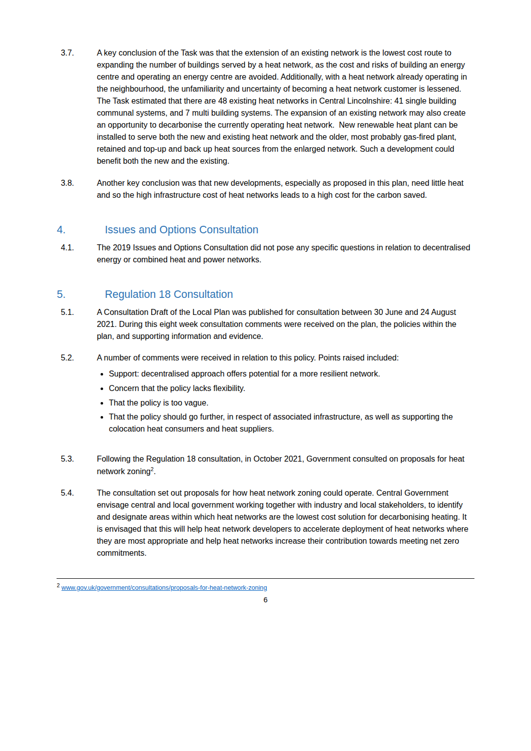3.7.
A key conclusion of the Task was that the extension of an existing network is the lowest cost route to expanding the number of buildings served by a heat network, as the cost and risks of building an energy centre and operating an energy centre are avoided. Additionally, with a heat network already operating in the neighbourhood, the unfamiliarity and uncertainty of becoming a heat network customer is lessened. The Task estimated that there are 48 existing heat networks in Central Lincolnshire: 41 single building communal systems, and 7 multi building systems. The expansion of an existing network may also create an opportunity to decarbonise the currently operating heat network. New renewable heat plant can be installed to serve both the new and existing heat network and the older, most probably gas-fired plant, retained and top-up and back up heat sources from the enlarged network. Such a development could benefit both the new and the existing.
3.8.
Another key conclusion was that new developments, especially as proposed in this plan, need little heat and so the high infrastructure cost of heat networks leads to a high cost for the carbon saved.
4. Issues and Options Consultation
4.1.
The 2019 Issues and Options Consultation did not pose any specific questions in relation to decentralised energy or combined heat and power networks.
5. Regulation 18 Consultation
5.1.
A Consultation Draft of the Local Plan was published for consultation between 30 June and 24 August 2021. During this eight week consultation comments were received on the plan, the policies within the plan, and supporting information and evidence.
5.2.
A number of comments were received in relation to this policy. Points raised included:
Support: decentralised approach offers potential for a more resilient network.
Concern that the policy lacks flexibility.
That the policy is too vague.
That the policy should go further, in respect of associated infrastructure, as well as supporting the colocation heat consumers and heat suppliers.
5.3.
Following the Regulation 18 consultation, in October 2021, Government consulted on proposals for heat network zoning2.
5.4.
The consultation set out proposals for how heat network zoning could operate. Central Government envisage central and local government working together with industry and local stakeholders, to identify and designate areas within which heat networks are the lowest cost solution for decarbonising heating. It is envisaged that this will help heat network developers to accelerate deployment of heat networks where they are most appropriate and help heat networks increase their contribution towards meeting net zero commitments.
2 www.gov.uk/government/consultations/proposals-for-heat-network-zoning
6